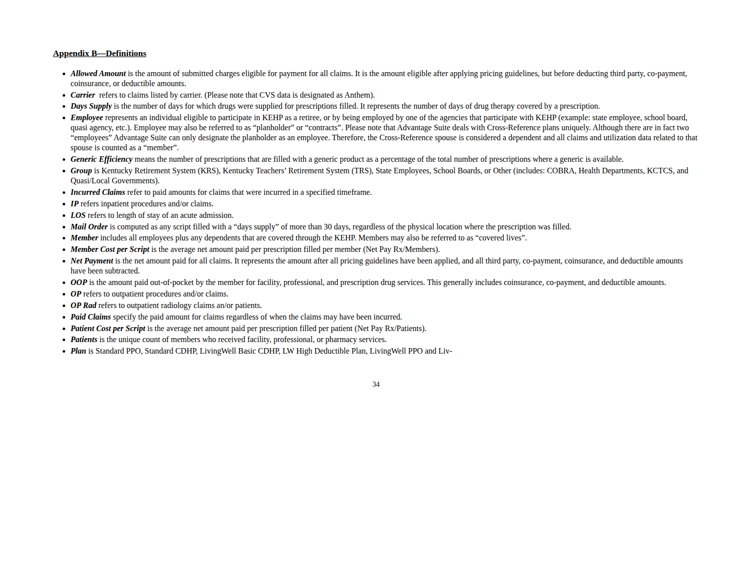Appendix B—Definitions
Allowed Amount is the amount of submitted charges eligible for payment for all claims. It is the amount eligible after applying pricing guidelines, but before deducting third party, co-payment, coinsurance, or deductible amounts.
Carrier refers to claims listed by carrier. (Please note that CVS data is designated as Anthem).
Days Supply is the number of days for which drugs were supplied for prescriptions filled. It represents the number of days of drug therapy covered by a prescription.
Employee represents an individual eligible to participate in KEHP as a retiree, or by being employed by one of the agencies that participate with KEHP (example: state employee, school board, quasi agency, etc.). Employee may also be referred to as “planholder” or “contracts”. Please note that Advantage Suite deals with Cross-Reference plans uniquely. Although there are in fact two “employees” Advantage Suite can only designate the planholder as an employee. Therefore, the Cross-Reference spouse is considered a dependent and all claims and utilization data related to that spouse is counted as a “member”.
Generic Efficiency means the number of prescriptions that are filled with a generic product as a percentage of the total number of prescriptions where a generic is available.
Group is Kentucky Retirement System (KRS), Kentucky Teachers’ Retirement System (TRS), State Employees, School Boards, or Other (includes: COBRA, Health Departments, KCTCS, and Quasi/Local Governments).
Incurred Claims refer to paid amounts for claims that were incurred in a specified timeframe.
IP refers inpatient procedures and/or claims.
LOS refers to length of stay of an acute admission.
Mail Order is computed as any script filled with a “days supply” of more than 30 days, regardless of the physical location where the prescription was filled.
Member includes all employees plus any dependents that are covered through the KEHP. Members may also be referred to as “covered lives”.
Member Cost per Script is the average net amount paid per prescription filled per member (Net Pay Rx/Members).
Net Payment is the net amount paid for all claims. It represents the amount after all pricing guidelines have been applied, and all third party, co-payment, coinsurance, and deductible amounts have been subtracted.
OOP is the amount paid out-of-pocket by the member for facility, professional, and prescription drug services. This generally includes coinsurance, co-payment, and deductible amounts.
OP refers to outpatient procedures and/or claims.
OP Rad refers to outpatient radiology claims an/or patients.
Paid Claims specify the paid amount for claims regardless of when the claims may have been incurred.
Patient Cost per Script is the average net amount paid per prescription filled per patient (Net Pay Rx/Patients).
Patients is the unique count of members who received facility, professional, or pharmacy services.
Plan is Standard PPO, Standard CDHP, LivingWell Basic CDHP, LW High Deductible Plan, LivingWell PPO and Liv-
34